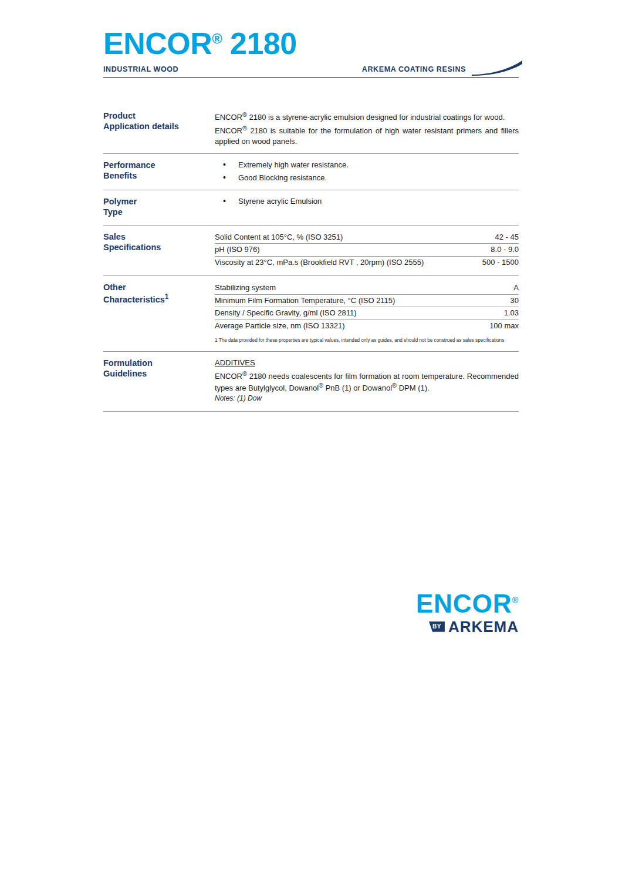ENCOR® 2180
Industrial Wood
Arkema Coating Resins
Product
Application details
ENCOR® 2180 is a styrene-acrylic emulsion designed for industrial coatings for wood.
ENCOR® 2180 is suitable for the formulation of high water resistant primers and fillers applied on wood panels.
Performance
Benefits
Extremely high water resistance.
Good Blocking resistance.
Polymer
Type
Styrene acrylic Emulsion
Sales
Specifications
| Solid Content at 105°C, % (ISO 3251) | 42 - 45 |
| pH (ISO 976) | 8.0 - 9.0 |
| Viscosity at 23°C, mPa.s (Brookfield RVT , 20rpm) (ISO 2555) | 500 - 1500 |
Other
Characteristics1
| Stabilizing system | A |
| Minimum Film Formation Temperature, °C (ISO 2115) | 30 |
| Density / Specific Gravity, g/ml (ISO 2811) | 1.03 |
| Average Particle size, nm (ISO 13321) | 100 max |
1 The data provided for these properties are typical values, intended only as guides, and should not be construed as sales specifications
Formulation
Guidelines
ADDITIVES
ENCOR® 2180 needs coalescents for film formation at room temperature. Recommended types are Butylglycol, Dowanol® PnB (1) or Dowanol® DPM (1).
Notes: (1) Dow
ENCOR®
BY ARKEMA